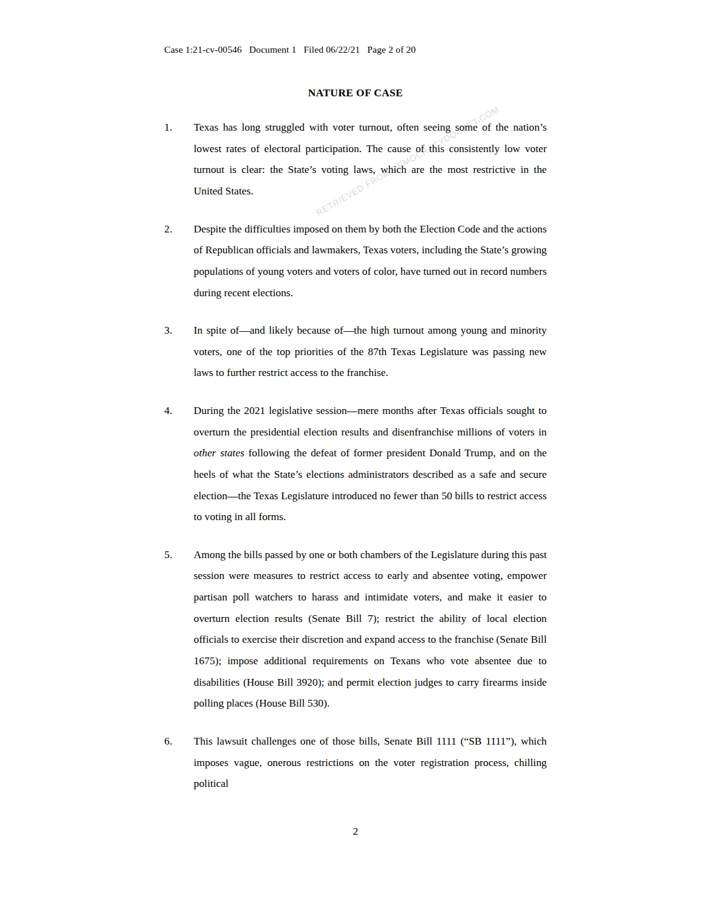Case 1:21-cv-00546 Document 1 Filed 06/22/21 Page 2 of 20
Nature of Case
1. Texas has long struggled with voter turnout, often seeing some of the nation’s lowest rates of electoral participation. The cause of this consistently low voter turnout is clear: the State’s voting laws, which are the most restrictive in the United States.
2. Despite the difficulties imposed on them by both the Election Code and the actions of Republican officials and lawmakers, Texas voters, including the State’s growing populations of young voters and voters of color, have turned out in record numbers during recent elections.
3. In spite of—and likely because of—the high turnout among young and minority voters, one of the top priorities of the 87th Texas Legislature was passing new laws to further restrict access to the franchise.
4. During the 2021 legislative session—mere months after Texas officials sought to overturn the presidential election results and disenfranchise millions of voters in other states following the defeat of former president Donald Trump, and on the heels of what the State’s elections administrators described as a safe and secure election—the Texas Legislature introduced no fewer than 50 bills to restrict access to voting in all forms.
5. Among the bills passed by one or both chambers of the Legislature during this past session were measures to restrict access to early and absentee voting, empower partisan poll watchers to harass and intimidate voters, and make it easier to overturn election results (Senate Bill 7); restrict the ability of local election officials to exercise their discretion and expand access to the franchise (Senate Bill 1675); impose additional requirements on Texans who vote absentee due to disabilities (House Bill 3920); and permit election judges to carry firearms inside polling places (House Bill 530).
6. This lawsuit challenges one of those bills, Senate Bill 1111 (“SB 1111”), which imposes vague, onerous restrictions on the voter registration process, chilling political
RETRIEVED FROM DEMOCRACYDOCKET.COM
2